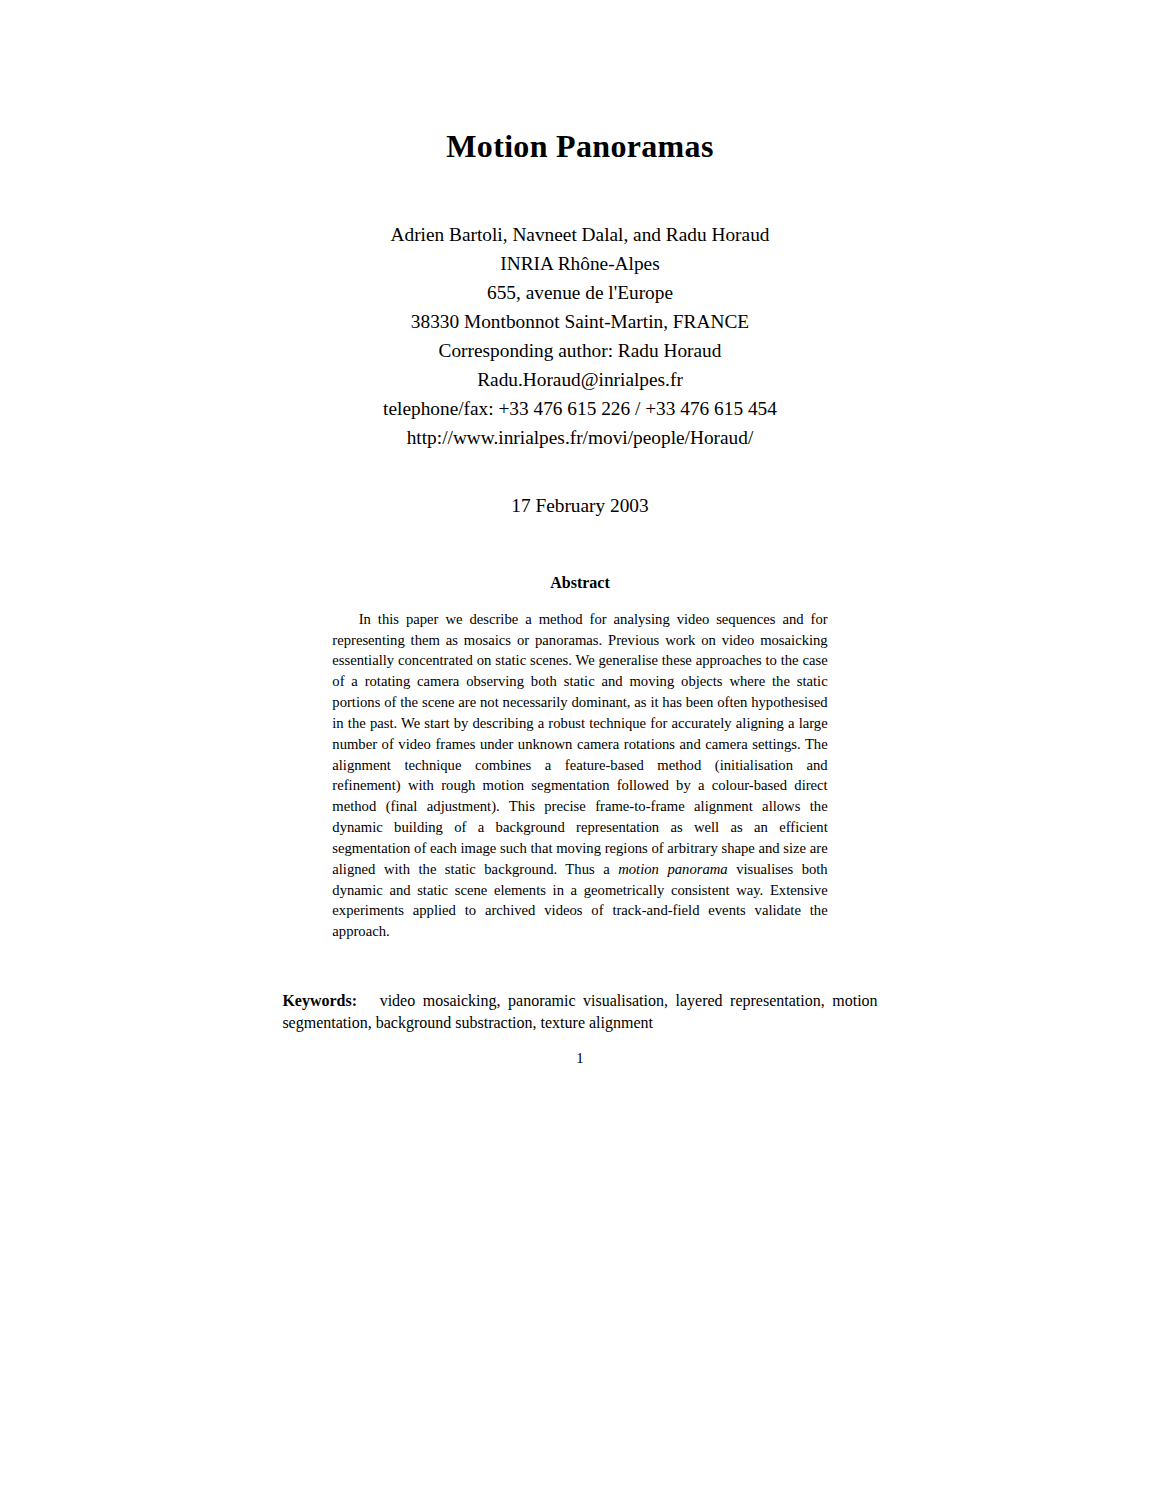Motion Panoramas
Adrien Bartoli, Navneet Dalal, and Radu Horaud INRIA Rhône-Alpes 655, avenue de l'Europe 38330 Montbonnot Saint-Martin, FRANCE Corresponding author: Radu Horaud Radu.Horaud@inrialpes.fr telephone/fax: +33 476 615 226 / +33 476 615 454 http://www.inrialpes.fr/movi/people/Horaud/
17 February 2003
Abstract
In this paper we describe a method for analysing video sequences and for representing them as mosaics or panoramas. Previous work on video mosaicking essentially concentrated on static scenes. We generalise these approaches to the case of a rotating camera observing both static and moving objects where the static portions of the scene are not necessarily dominant, as it has been often hypothesised in the past. We start by describing a robust technique for accurately aligning a large number of video frames under unknown camera rotations and camera settings. The alignment technique combines a feature-based method (initialisation and refinement) with rough motion segmentation followed by a colour-based direct method (final adjustment). This precise frame-to-frame alignment allows the dynamic building of a background representation as well as an efficient segmentation of each image such that moving regions of arbitrary shape and size are aligned with the static background. Thus a motion panorama visualises both dynamic and static scene elements in a geometrically consistent way. Extensive experiments applied to archived videos of track-and-field events validate the approach.
Keywords: video mosaicking, panoramic visualisation, layered representation, motion segmentation, background substraction, texture alignment
1